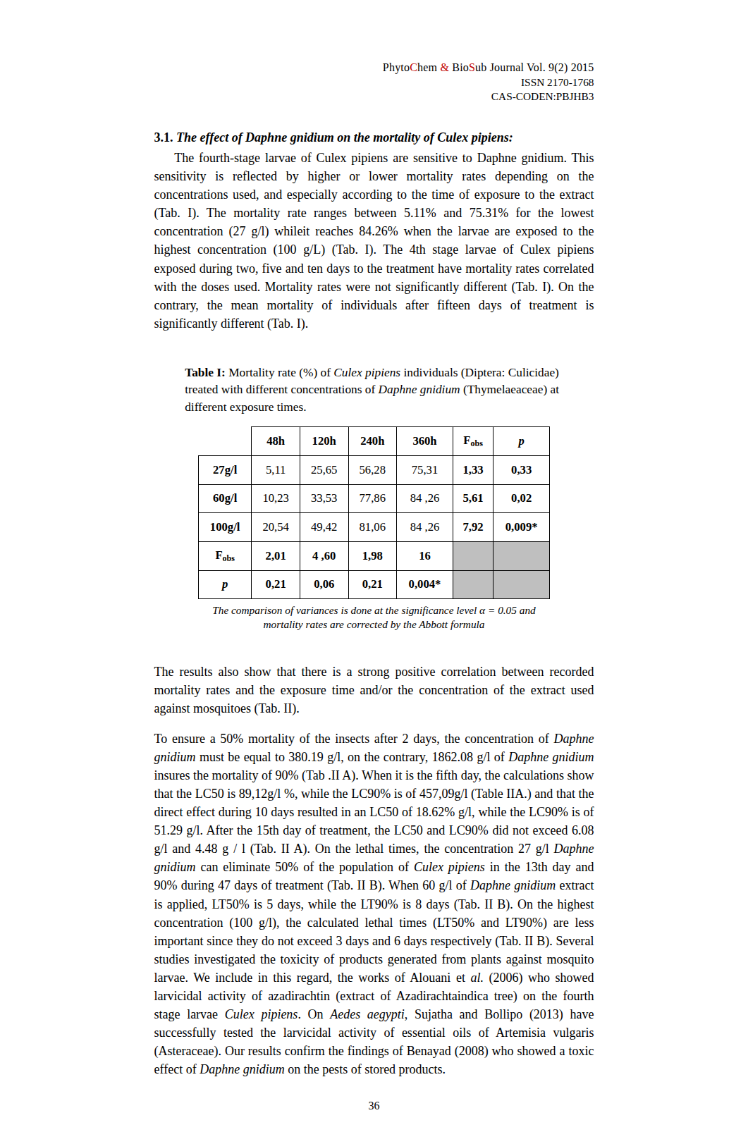PhytoChem & BioSub Journal Vol. 9(2) 2015
ISSN 2170-1768
CAS-CODEN:PBJHB3
3.1. The effect of Daphne gnidium on the mortality of Culex pipiens:
The fourth-stage larvae of Culex pipiens are sensitive to Daphne gnidium. This sensitivity is reflected by higher or lower mortality rates depending on the concentrations used, and especially according to the time of exposure to the extract (Tab. I). The mortality rate ranges between 5.11% and 75.31% for the lowest concentration (27 g/l) whileit reaches 84.26% when the larvae are exposed to the highest concentration (100 g/L) (Tab. I). The 4th stage larvae of Culex pipiens exposed during two, five and ten days to the treatment have mortality rates correlated with the doses used. Mortality rates were not significantly different (Tab. I). On the contrary, the mean mortality of individuals after fifteen days of treatment is significantly different (Tab. I).
Table I: Mortality rate (%) of Culex pipiens individuals (Diptera: Culicidae) treated with different concentrations of Daphne gnidium (Thymelaeaceae) at different exposure times.
| | 48h | 120h | 240h | 360h | F obs | p |
| 27g/l | 5,11 | 25,65 | 56,28 | 75,31 | 1,33 | 0,33 |
| 60g/l | 10,23 | 33,53 | 77,86 | 84 ,26 | 5,61 | 0,02 |
| 100g/l | 20,54 | 49,42 | 81,06 | 84 ,26 | 7,92 | 0,009* |
| F obs | 2,01 | 4 ,60 | 1,98 | 16 | | |
| p | 0,21 | 0,06 | 0,21 | 0,004* | | |
The comparison of variances is done at the significance level α = 0.05 and mortality rates are corrected by the Abbott formula
The results also show that there is a strong positive correlation between recorded mortality rates and the exposure time and/or the concentration of the extract used against mosquitoes (Tab. II).
To ensure a 50% mortality of the insects after 2 days, the concentration of Daphne gnidium must be equal to 380.19 g/l, on the contrary, 1862.08 g/l of Daphne gnidium insures the mortality of 90% (Tab .II A). When it is the fifth day, the calculations show that the LC50 is 89,12g/l %, while the LC90% is of 457,09g/l (Table IIA.) and that the direct effect during 10 days resulted in an LC50 of 18.62% g/l, while the LC90% is of 51.29 g/l. After the 15th day of treatment, the LC50 and LC90% did not exceed 6.08 g/l and 4.48 g / l (Tab. II A). On the lethal times, the concentration 27 g/l Daphne gnidium can eliminate 50% of the population of Culex pipiens in the 13th day and 90% during 47 days of treatment (Tab. II B). When 60 g/l of Daphne gnidium extract is applied, LT50% is 5 days, while the LT90% is 8 days (Tab. II B). On the highest concentration (100 g/l), the calculated lethal times (LT50% and LT90%) are less important since they do not exceed 3 days and 6 days respectively (Tab. II B). Several studies investigated the toxicity of products generated from plants against mosquito larvae. We include in this regard, the works of Alouani et al. (2006) who showed larvicidal activity of azadirachtin (extract of Azadirachtaindica tree) on the fourth stage larvae Culex pipiens. On Aedes aegypti, Sujatha and Bollipo (2013) have successfully tested the larvicidal activity of essential oils of Artemisia vulgaris (Asteraceae). Our results confirm the findings of Benayad (2008) who showed a toxic effect of Daphne gnidium on the pests of stored products.
36